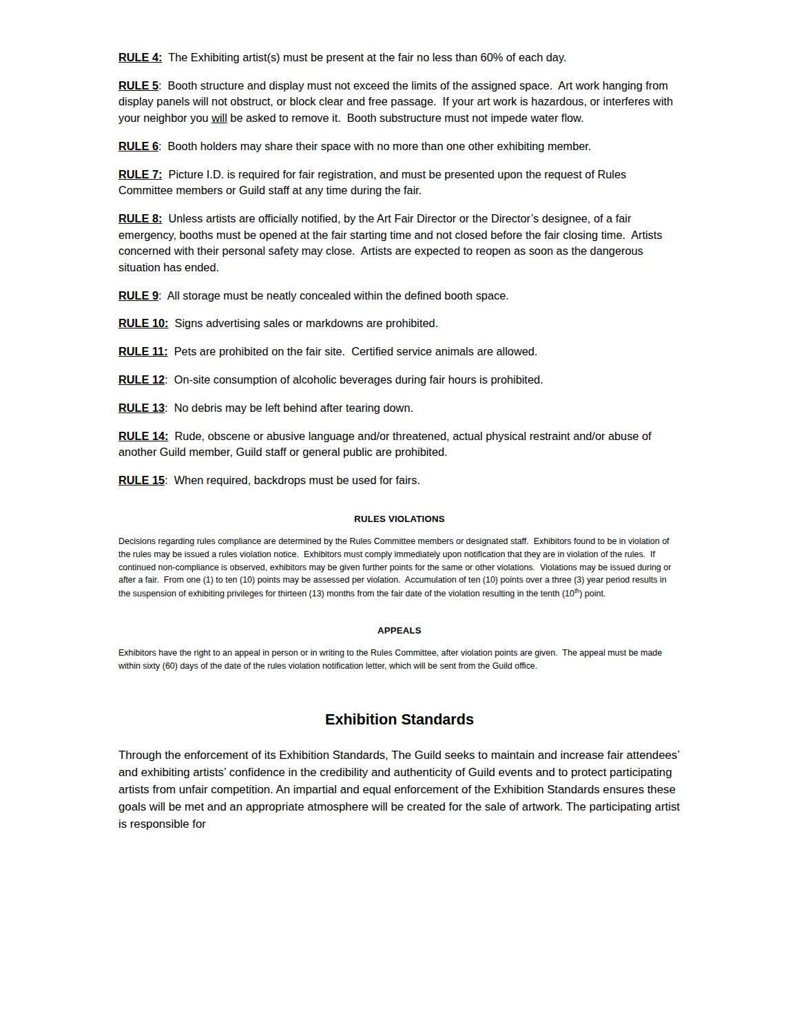RULE 4: The Exhibiting artist(s) must be present at the fair no less than 60% of each day.
RULE 5: Booth structure and display must not exceed the limits of the assigned space. Art work hanging from display panels will not obstruct, or block clear and free passage. If your art work is hazardous, or interferes with your neighbor you will be asked to remove it. Booth substructure must not impede water flow.
RULE 6: Booth holders may share their space with no more than one other exhibiting member.
RULE 7: Picture I.D. is required for fair registration, and must be presented upon the request of Rules Committee members or Guild staff at any time during the fair.
RULE 8: Unless artists are officially notified, by the Art Fair Director or the Director’s designee, of a fair emergency, booths must be opened at the fair starting time and not closed before the fair closing time. Artists concerned with their personal safety may close. Artists are expected to reopen as soon as the dangerous situation has ended.
RULE 9: All storage must be neatly concealed within the defined booth space.
RULE 10: Signs advertising sales or markdowns are prohibited.
RULE 11: Pets are prohibited on the fair site. Certified service animals are allowed.
RULE 12: On-site consumption of alcoholic beverages during fair hours is prohibited.
RULE 13: No debris may be left behind after tearing down.
RULE 14: Rude, obscene or abusive language and/or threatened, actual physical restraint and/or abuse of another Guild member, Guild staff or general public are prohibited.
RULE 15: When required, backdrops must be used for fairs.
RULES VIOLATIONS
Decisions regarding rules compliance are determined by the Rules Committee members or designated staff. Exhibitors found to be in violation of the rules may be issued a rules violation notice. Exhibitors must comply immediately upon notification that they are in violation of the rules. If continued non-compliance is observed, exhibitors may be given further points for the same or other violations. Violations may be issued during or after a fair. From one (1) to ten (10) points may be assessed per violation. Accumulation of ten (10) points over a three (3) year period results in the suspension of exhibiting privileges for thirteen (13) months from the fair date of the violation resulting in the tenth (10th) point.
APPEALS
Exhibitors have the right to an appeal in person or in writing to the Rules Committee, after violation points are given. The appeal must be made within sixty (60) days of the date of the rules violation notification letter, which will be sent from the Guild office.
Exhibition Standards
Through the enforcement of its Exhibition Standards, The Guild seeks to maintain and increase fair attendees’ and exhibiting artists’ confidence in the credibility and authenticity of Guild events and to protect participating artists from unfair competition. An impartial and equal enforcement of the Exhibition Standards ensures these goals will be met and an appropriate atmosphere will be created for the sale of artwork. The participating artist is responsible for